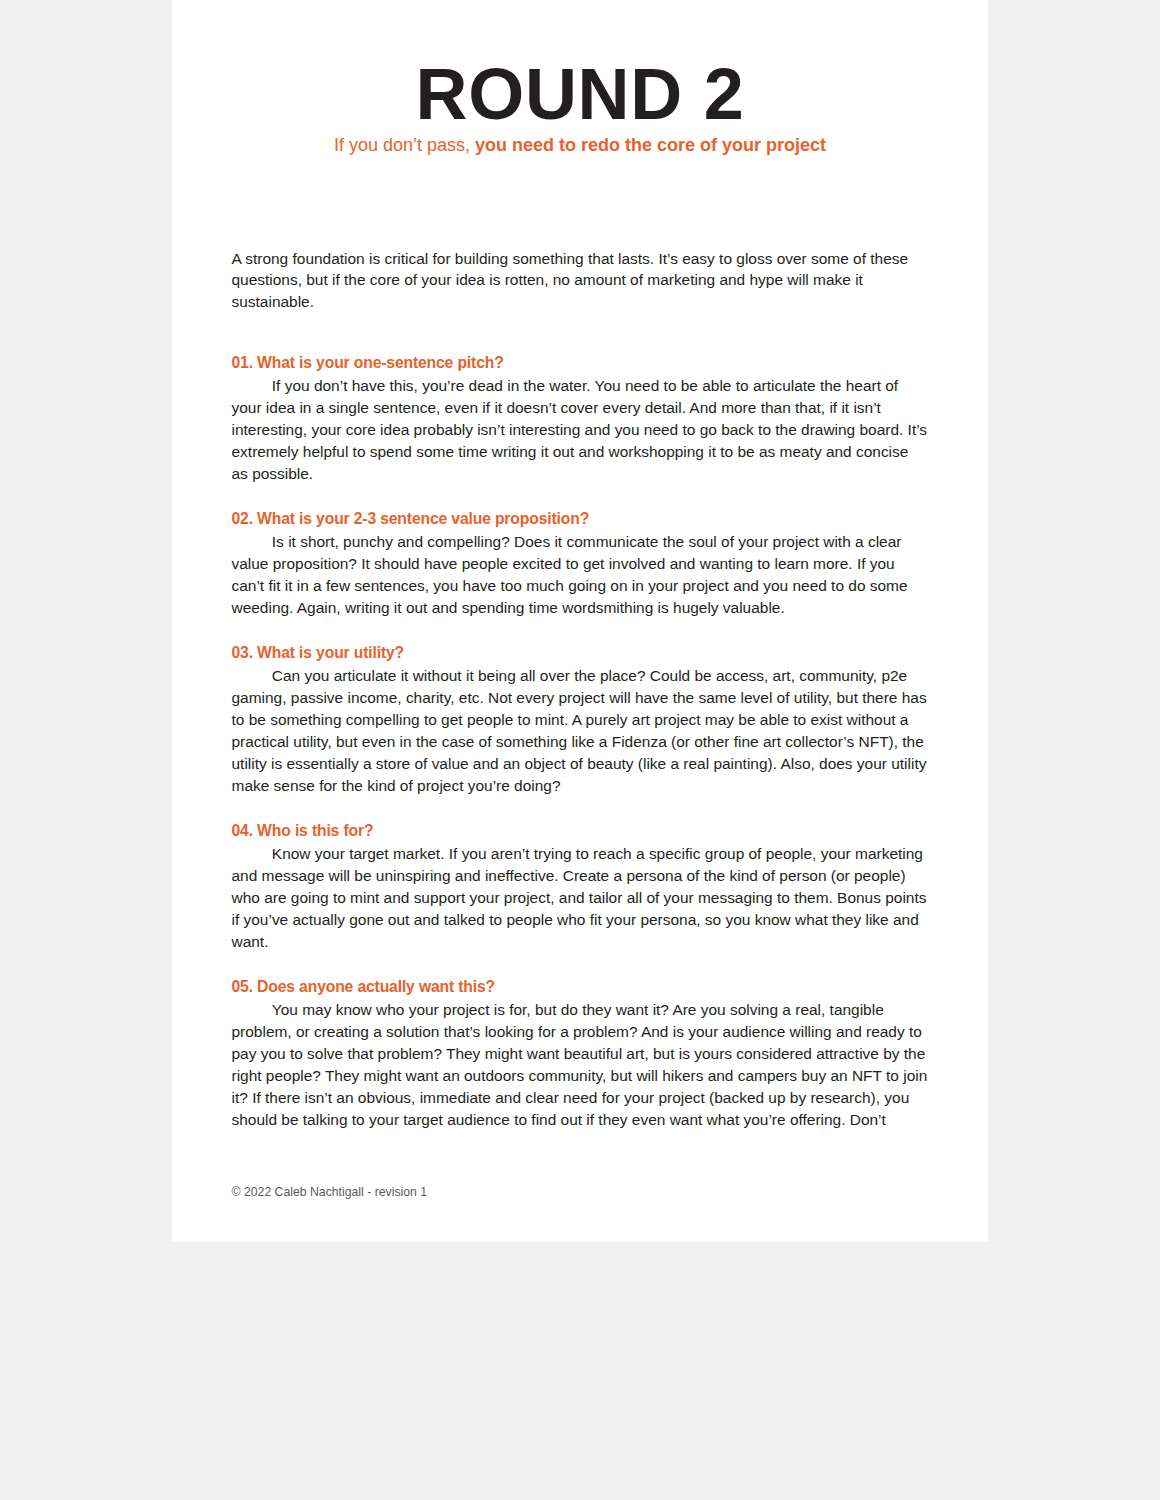ROUND 2
If you don’t pass, you need to redo the core of your project
A strong foundation is critical for building something that lasts. It’s easy to gloss over some of these questions, but if the core of your idea is rotten, no amount of marketing and hype will make it sustainable.
01. What is your one-sentence pitch?
If you don’t have this, you’re dead in the water. You need to be able to articulate the heart of your idea in a single sentence, even if it doesn’t cover every detail. And more than that, if it isn’t interesting, your core idea probably isn’t interesting and you need to go back to the drawing board. It’s extremely helpful to spend some time writing it out and workshopping it to be as meaty and concise as possible.
02. What is your 2-3 sentence value proposition?
Is it short, punchy and compelling? Does it communicate the soul of your project with a clear value proposition? It should have people excited to get involved and wanting to learn more. If you can’t fit it in a few sentences, you have too much going on in your project and you need to do some weeding. Again, writing it out and spending time wordsmithing is hugely valuable.
03. What is your utility?
Can you articulate it without it being all over the place? Could be access, art, community, p2e gaming, passive income, charity, etc. Not every project will have the same level of utility, but there has to be something compelling to get people to mint. A purely art project may be able to exist without a practical utility, but even in the case of something like a Fidenza (or other fine art collector’s NFT), the utility is essentially a store of value and an object of beauty (like a real painting). Also, does your utility make sense for the kind of project you’re doing?
04. Who is this for?
Know your target market. If you aren’t trying to reach a specific group of people, your marketing and message will be uninspiring and ineffective. Create a persona of the kind of person (or people) who are going to mint and support your project, and tailor all of your messaging to them. Bonus points if you’ve actually gone out and talked to people who fit your persona, so you know what they like and want.
05. Does anyone actually want this?
You may know who your project is for, but do they want it? Are you solving a real, tangible problem, or creating a solution that’s looking for a problem? And is your audience willing and ready to pay you to solve that problem? They might want beautiful art, but is yours considered attractive by the right people? They might want an outdoors community, but will hikers and campers buy an NFT to join it? If there isn’t an obvious, immediate and clear need for your project (backed up by research), you should be talking to your target audience to find out if they even want what you’re offering. Don’t
© 2022 Caleb Nachtigall - revision 1